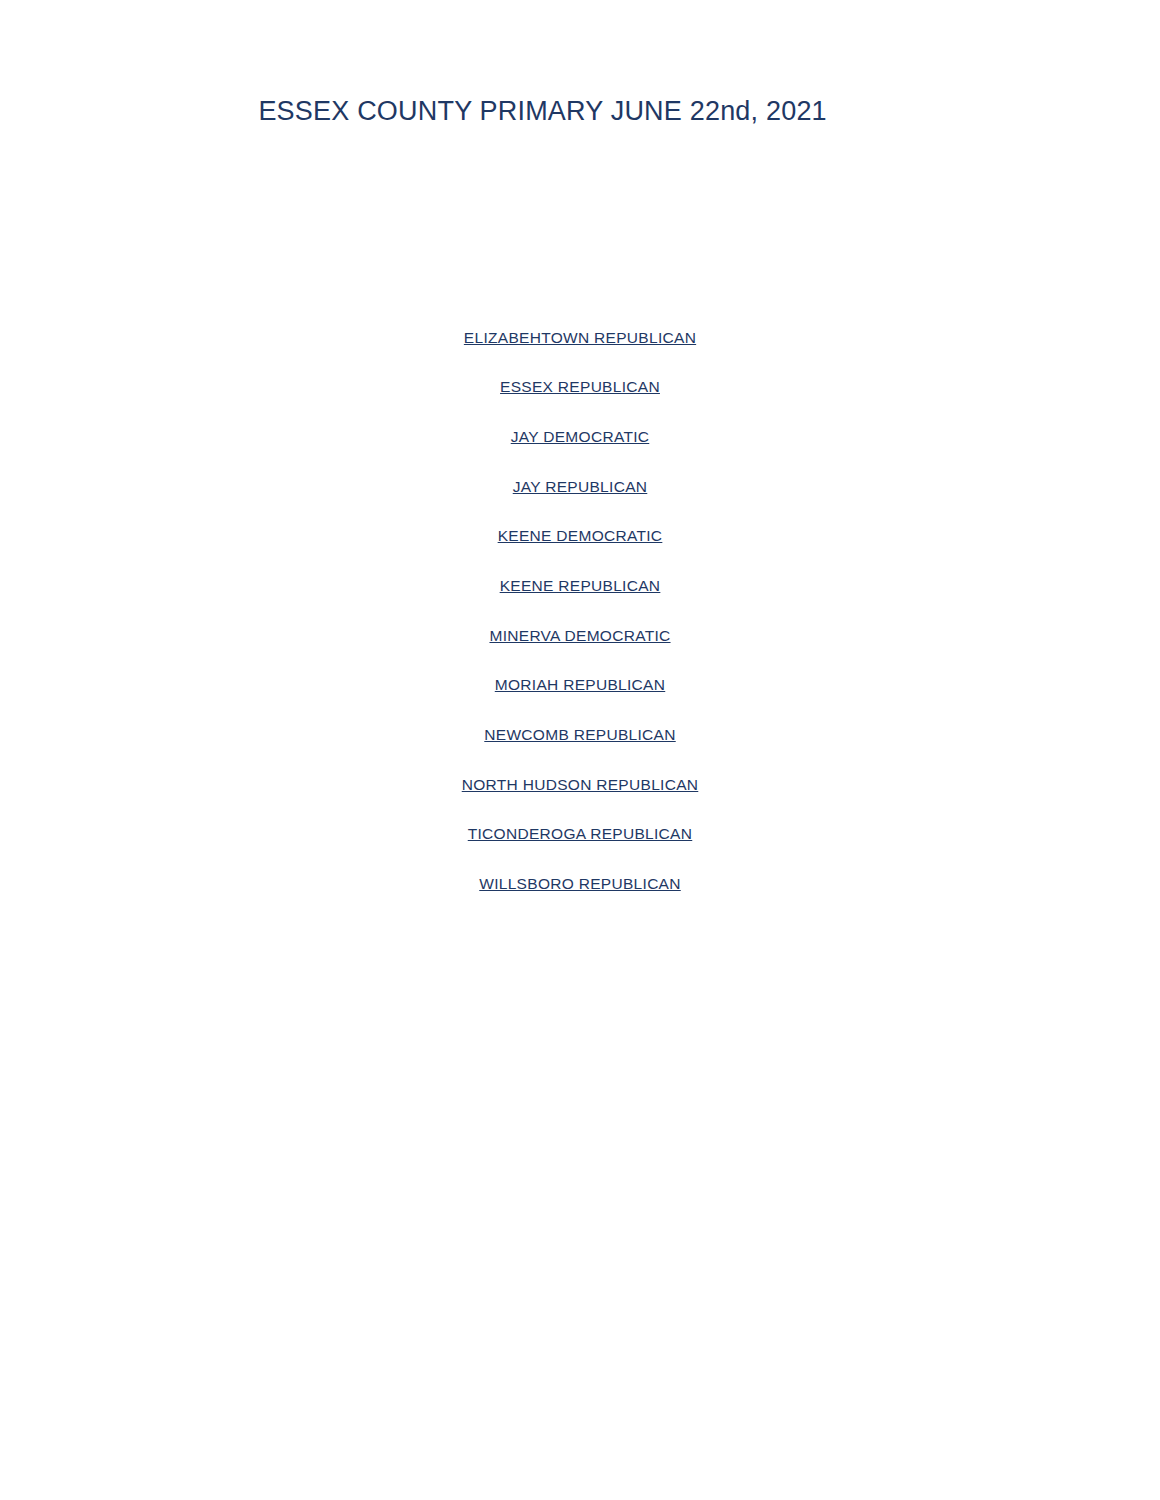ESSEX COUNTY PRIMARY JUNE 22nd, 2021
ELIZABEHTOWN REPUBLICAN
ESSEX REPUBLICAN
JAY DEMOCRATIC
JAY REPUBLICAN
KEENE DEMOCRATIC
KEENE REPUBLICAN
MINERVA DEMOCRATIC
MORIAH REPUBLICAN
NEWCOMB REPUBLICAN
NORTH HUDSON REPUBLICAN
TICONDEROGA REPUBLICAN
WILLSBORO REPUBLICAN